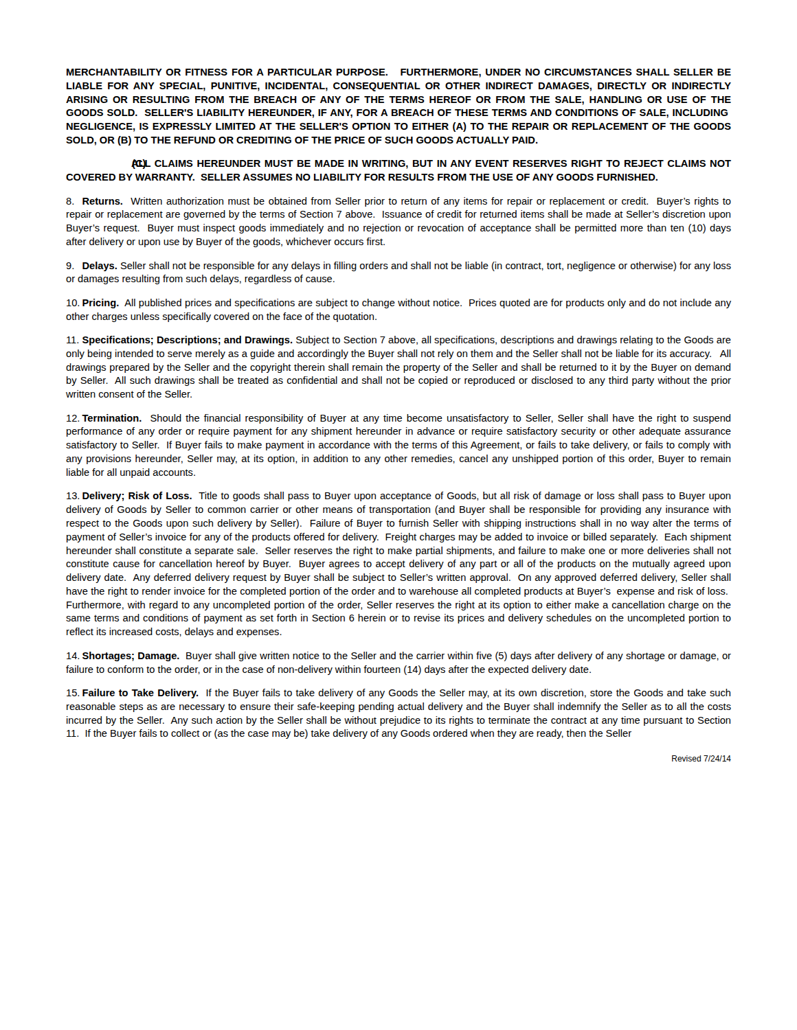Merchantability or fitness for a particular purpose. Furthermore, under no circumstances shall seller be liable for any special, punitive, incidental, consequential or other indirect damages, directly or indirectly arising or resulting from the breach of any of the terms hereof or from the sale, handling or use of the goods sold. Seller's liability hereunder, if any, for a breach of these terms and conditions of sale, including negligence, is expressly limited at the seller's option to either (a) to the repair or replacement of the goods sold, or (b) to the refund or crediting of the price of such goods actually paid.
(c) All claims hereunder must be made in writing, but in any event reserves right to reject claims not covered by warranty. Seller assumes no liability for results from the use of any goods furnished.
8. Returns. Written authorization must be obtained from Seller prior to return of any items for repair or replacement or credit. Buyer’s rights to repair or replacement are governed by the terms of Section 7 above. Issuance of credit for returned items shall be made at Seller’s discretion upon Buyer’s request. Buyer must inspect goods immediately and no rejection or revocation of acceptance shall be permitted more than ten (10) days after delivery or upon use by Buyer of the goods, whichever occurs first.
9. Delays. Seller shall not be responsible for any delays in filling orders and shall not be liable (in contract, tort, negligence or otherwise) for any loss or damages resulting from such delays, regardless of cause.
10. Pricing. All published prices and specifications are subject to change without notice. Prices quoted are for products only and do not include any other charges unless specifically covered on the face of the quotation.
11. Specifications; Descriptions; and Drawings. Subject to Section 7 above, all specifications, descriptions and drawings relating to the Goods are only being intended to serve merely as a guide and accordingly the Buyer shall not rely on them and the Seller shall not be liable for its accuracy. All drawings prepared by the Seller and the copyright therein shall remain the property of the Seller and shall be returned to it by the Buyer on demand by Seller. All such drawings shall be treated as confidential and shall not be copied or reproduced or disclosed to any third party without the prior written consent of the Seller.
12. Termination. Should the financial responsibility of Buyer at any time become unsatisfactory to Seller, Seller shall have the right to suspend performance of any order or require payment for any shipment hereunder in advance or require satisfactory security or other adequate assurance satisfactory to Seller. If Buyer fails to make payment in accordance with the terms of this Agreement, or fails to take delivery, or fails to comply with any provisions hereunder, Seller may, at its option, in addition to any other remedies, cancel any unshipped portion of this order, Buyer to remain liable for all unpaid accounts.
13. Delivery; Risk of Loss. Title to goods shall pass to Buyer upon acceptance of Goods, but all risk of damage or loss shall pass to Buyer upon delivery of Goods by Seller to common carrier or other means of transportation (and Buyer shall be responsible for providing any insurance with respect to the Goods upon such delivery by Seller). Failure of Buyer to furnish Seller with shipping instructions shall in no way alter the terms of payment of Seller’s invoice for any of the products offered for delivery. Freight charges may be added to invoice or billed separately. Each shipment hereunder shall constitute a separate sale. Seller reserves the right to make partial shipments, and failure to make one or more deliveries shall not constitute cause for cancellation hereof by Buyer. Buyer agrees to accept delivery of any part or all of the products on the mutually agreed upon delivery date. Any deferred delivery request by Buyer shall be subject to Seller’s written approval. On any approved deferred delivery, Seller shall have the right to render invoice for the completed portion of the order and to warehouse all completed products at Buyer’s expense and risk of loss. Furthermore, with regard to any uncompleted portion of the order, Seller reserves the right at its option to either make a cancellation charge on the same terms and conditions of payment as set forth in Section 6 herein or to revise its prices and delivery schedules on the uncompleted portion to reflect its increased costs, delays and expenses.
14. Shortages; Damage. Buyer shall give written notice to the Seller and the carrier within five (5) days after delivery of any shortage or damage, or failure to conform to the order, or in the case of non-delivery within fourteen (14) days after the expected delivery date.
15. Failure to Take Delivery. If the Buyer fails to take delivery of any Goods the Seller may, at its own discretion, store the Goods and take such reasonable steps as are necessary to ensure their safe-keeping pending actual delivery and the Buyer shall indemnify the Seller as to all the costs incurred by the Seller. Any such action by the Seller shall be without prejudice to its rights to terminate the contract at any time pursuant to Section 11. If the Buyer fails to collect or (as the case may be) take delivery of any Goods ordered when they are ready, then the Seller
Revised 7/24/14